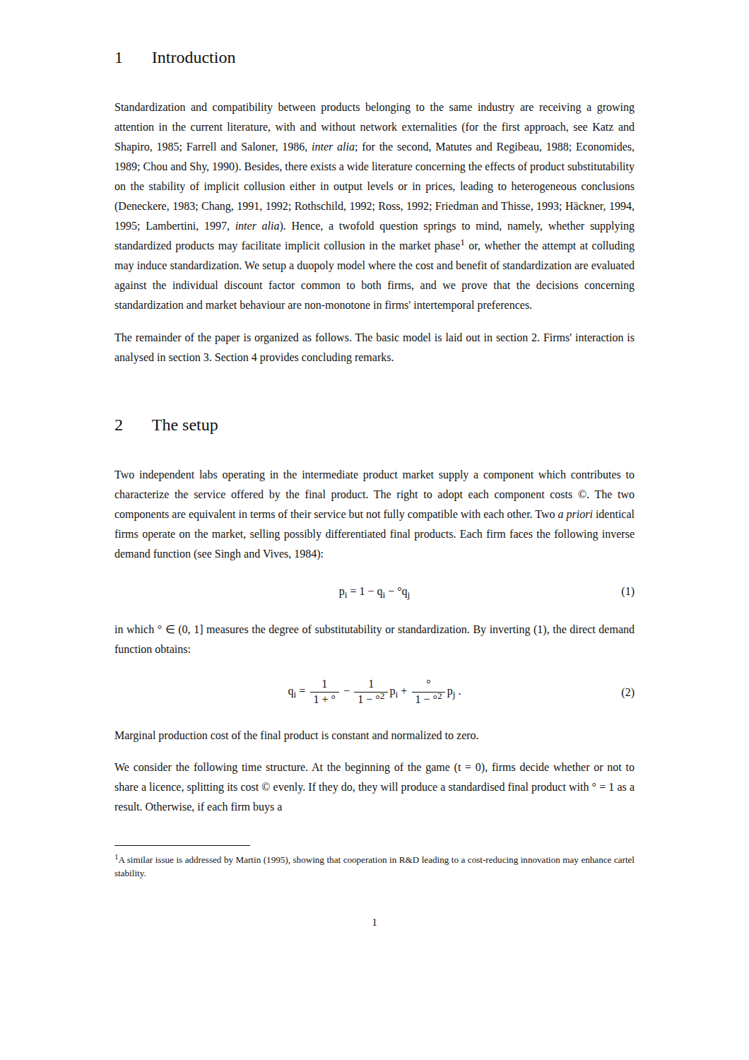1 Introduction
Standardization and compatibility between products belonging to the same industry are receiving a growing attention in the current literature, with and without network externalities (for the first approach, see Katz and Shapiro, 1985; Farrell and Saloner, 1986, inter alia; for the second, Matutes and Regibeau, 1988; Economides, 1989; Chou and Shy, 1990). Besides, there exists a wide literature concerning the effects of product substitutability on the stability of implicit collusion either in output levels or in prices, leading to heterogeneous conclusions (Deneckere, 1983; Chang, 1991, 1992; Rothschild, 1992; Ross, 1992; Friedman and Thisse, 1993; Häckner, 1994, 1995; Lambertini, 1997, inter alia). Hence, a twofold question springs to mind, namely, whether supplying standardized products may facilitate implicit collusion in the market phase1 or, whether the attempt at colluding may induce standardization. We setup a duopoly model where the cost and benefit of standardization are evaluated against the individual discount factor common to both firms, and we prove that the decisions concerning standardization and market behaviour are non-monotone in firms' intertemporal preferences.
The remainder of the paper is organized as follows. The basic model is laid out in section 2. Firms' interaction is analysed in section 3. Section 4 provides concluding remarks.
2 The setup
Two independent labs operating in the intermediate product market supply a component which contributes to characterize the service offered by the final product. The right to adopt each component costs ©. The two components are equivalent in terms of their service but not fully compatible with each other. Two a priori identical firms operate on the market, selling possibly differentiated final products. Each firm faces the following inverse demand function (see Singh and Vives, 1984):
pi = 1 − qi − °qj (1)
in which ° ∈ (0, 1] measures the degree of substitutability or standardization. By inverting (1), the direct demand function obtains:
qi = 11 + ° − 11 − °2pi + °1 − °2pj . (2)
Marginal production cost of the final product is constant and normalized to zero.
We consider the following time structure. At the beginning of the game (t = 0), firms decide whether or not to share a licence, splitting its cost © evenly. If they do, they will produce a standardised final product with ° = 1 as a result. Otherwise, if each firm buys a
1A similar issue is addressed by Martin (1995), showing that cooperation in R&D leading to a cost-reducing innovation may enhance cartel stability.
1